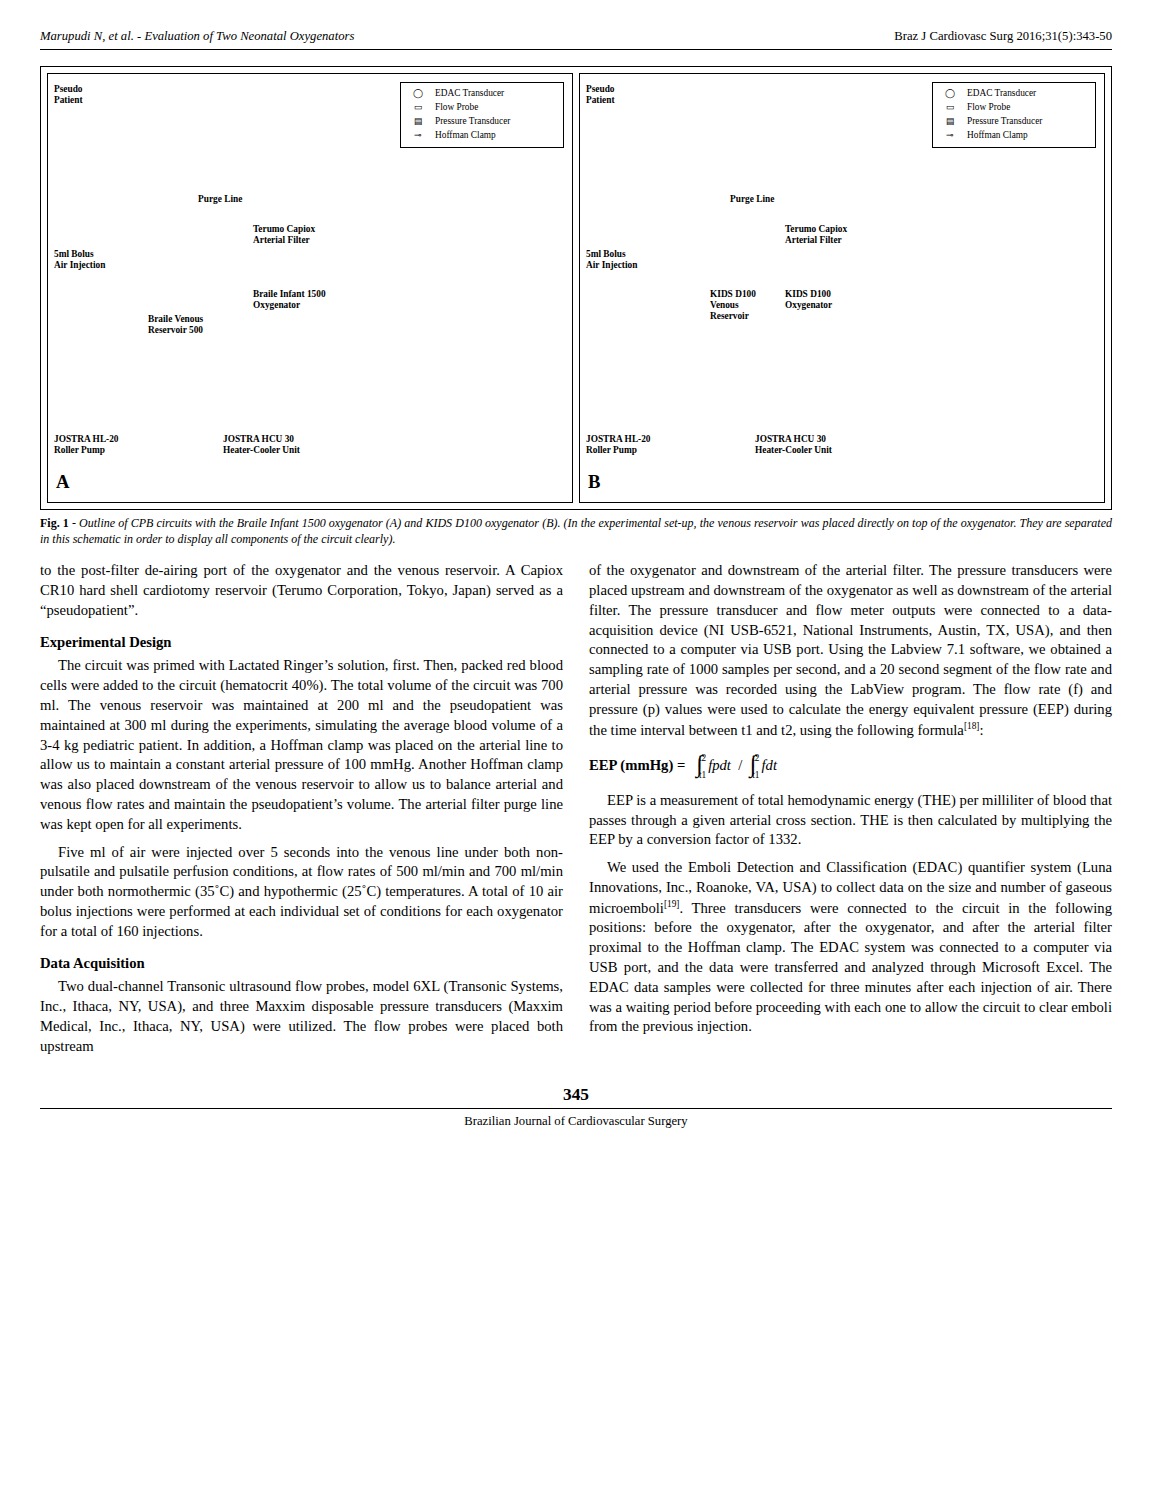Marupudi N, et al. - Evaluation of Two Neonatal Oxygenators
Braz J Cardiovasc Surg 2016;31(5):343-50
◯EDAC Transducer
▭Flow Probe
▤Pressure Transducer
⊸Hoffman Clamp
Pseudo
Patient
Purge Line
5ml Bolus
Air Injection
Terumo Capiox
Arterial Filter
Braile Infant 1500
Oxygenator
Braile Venous
Reservoir 500
JOSTRA HL-20
Roller Pump
JOSTRA HCU 30
Heater-Cooler Unit
A
◯EDAC Transducer
▭Flow Probe
▤Pressure Transducer
⊸Hoffman Clamp
Pseudo
Patient
Purge Line
5ml Bolus
Air Injection
Terumo Capiox
Arterial Filter
KIDS D100
Venous
Reservoir
KIDS D100
Oxygenator
JOSTRA HL-20
Roller Pump
JOSTRA HCU 30
Heater-Cooler Unit
B
Fig. 1 - Outline of CPB circuits with the Braile Infant 1500 oxygenator (A) and KIDS D100 oxygenator (B). (In the experimental set-up, the venous reservoir was placed directly on top of the oxygenator. They are separated in this schematic in order to display all components of the circuit clearly).
to the post-filter de-airing port of the oxygenator and the venous reservoir. A Capiox CR10 hard shell cardiotomy reservoir (Terumo Corporation, Tokyo, Japan) served as a “pseudopatient”.
Experimental Design
The circuit was primed with Lactated Ringer’s solution, first. Then, packed red blood cells were added to the circuit (hematocrit 40%). The total volume of the circuit was 700 ml. The venous reservoir was maintained at 200 ml and the pseudopatient was maintained at 300 ml during the experiments, simulating the average blood volume of a 3-4 kg pediatric patient. In addition, a Hoffman clamp was placed on the arterial line to allow us to maintain a constant arterial pressure of 100 mmHg. Another Hoffman clamp was also placed downstream of the venous reservoir to allow us to balance arterial and venous flow rates and maintain the pseudopatient’s volume. The arterial filter purge line was kept open for all experiments.
Five ml of air were injected over 5 seconds into the venous line under both non-pulsatile and pulsatile perfusion conditions, at flow rates of 500 ml/min and 700 ml/min under both normothermic (35˚C) and hypothermic (25˚C) temperatures. A total of 10 air bolus injections were performed at each individual set of conditions for each oxygenator for a total of 160 injections.
Data Acquisition
Two dual-channel Transonic ultrasound flow probes, model 6XL (Transonic Systems, Inc., Ithaca, NY, USA), and three Maxxim disposable pressure transducers (Maxxim Medical, Inc., Ithaca, NY, USA) were utilized. The flow probes were placed both upstream
of the oxygenator and downstream of the arterial filter. The pressure transducers were placed upstream and downstream of the oxygenator as well as downstream of the arterial filter. The pressure transducer and flow meter outputs were connected to a data-acquisition device (NI USB-6521, National Instruments, Austin, TX, USA), and then connected to a computer via USB port. Using the Labview 7.1 software, we obtained a sampling rate of 1000 samples per second, and a 20 second segment of the flow rate and arterial pressure was recorded using the LabView program. The flow rate (f) and pressure (p) values were used to calculate the energy equivalent pressure (EEP) during the time interval between t1 and t2, using the following formula[18]:
EEP (mmHg) = ∫t2
t1 fpdt / ∫t2
t1 fdt
EEP is a measurement of total hemodynamic energy (THE) per milliliter of blood that passes through a given arterial cross section. THE is then calculated by multiplying the EEP by a conversion factor of 1332.
We used the Emboli Detection and Classification (EDAC) quantifier system (Luna Innovations, Inc., Roanoke, VA, USA) to collect data on the size and number of gaseous microemboli[19]. Three transducers were connected to the circuit in the following positions: before the oxygenator, after the oxygenator, and after the arterial filter proximal to the Hoffman clamp. The EDAC system was connected to a computer via USB port, and the data were transferred and analyzed through Microsoft Excel. The EDAC data samples were collected for three minutes after each injection of air. There was a waiting period before proceeding with each one to allow the circuit to clear emboli from the previous injection.
345
Brazilian Journal of Cardiovascular Surgery